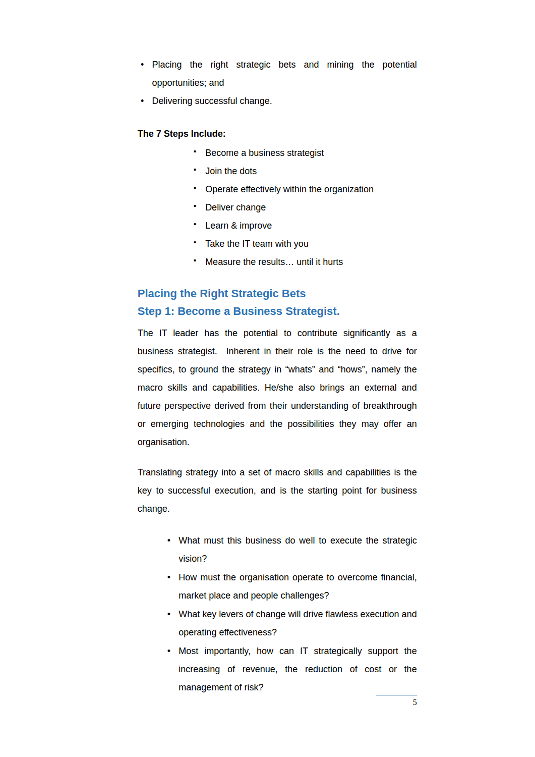Placing the right strategic bets and mining the potential opportunities; and
Delivering successful change.
The 7 Steps Include:
Become a business strategist
Join the dots
Operate effectively within the organization
Deliver change
Learn & improve
Take the IT team with you
Measure the results… until it hurts
Placing the Right Strategic Bets
Step 1: Become a Business Strategist.
The IT leader has the potential to contribute significantly as a business strategist. Inherent in their role is the need to drive for specifics, to ground the strategy in “whats” and “hows”, namely the macro skills and capabilities. He/she also brings an external and future perspective derived from their understanding of breakthrough or emerging technologies and the possibilities they may offer an organisation.
Translating strategy into a set of macro skills and capabilities is the key to successful execution, and is the starting point for business change.
What must this business do well to execute the strategic vision?
How must the organisation operate to overcome financial, market place and people challenges?
What key levers of change will drive flawless execution and operating effectiveness?
Most importantly, how can IT strategically support the increasing of revenue, the reduction of cost or the management of risk?
5